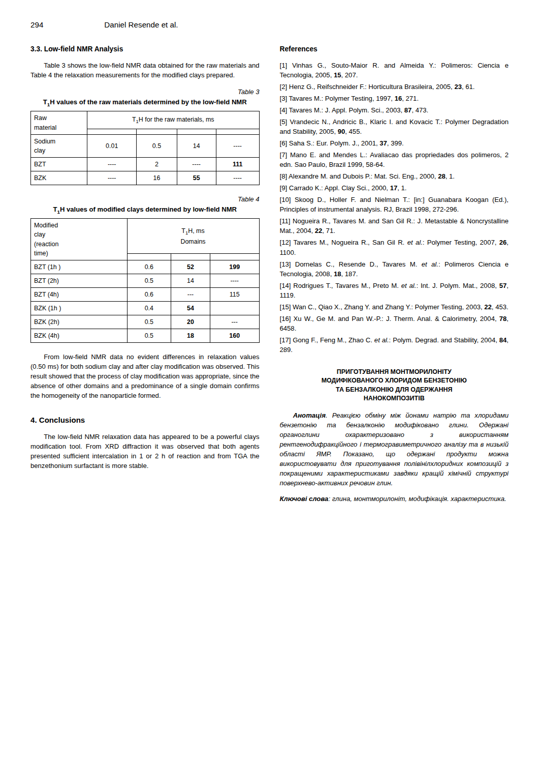294
Daniel Resende et al.
3.3. Low-field NMR Analysis
Table 3 shows the low-field NMR data obtained for the raw materials and Table 4 the relaxation measurements for the modified clays prepared.
Table 3
T1H values of the raw materials determined by the low-field NMR
| Raw material | T 1 H for the raw materials, ms |
| --- | --- |
| Sodium clay | 0.01 | 0.5 | 14 | ---- |
| BZT | ---- | 2 | ---- | 111 |
| BZK | ---- | 16 | 55 | ---- |
Table 4
T1H values of modified clays determined by low-field NMR
| Modified clay (reaction time) | T 1 H, ms Domains |
| --- | --- |
| BZT (1h ) | 0.6 | 52 | 199 |
| BZT (2h) | 0.5 | 14 | ---- |
| BZT (4h) | 0.6 | --- | 115 |
| BZK (1h ) | 0.4 | 54 | |
| BZK (2h) | 0.5 | 20 | --- |
| BZK (4h) | 0.5 | 18 | 160 |
From low-field NMR data no evident differences in relaxation values (0.50 ms) for both sodium clay and after clay modification was observed. This result showed that the process of clay modification was appropriate, since the absence of other domains and a predominance of a single domain confirms the homogeneity of the nanoparticle formed.
4. Conclusions
The low-field NMR relaxation data has appeared to be a powerful clays modification tool. From XRD diffraction it was observed that both agents presented sufficient intercalation in 1 or 2 h of reaction and from TGA the benzethonium surfactant is more stable.
References
[1] Vinhas G., Souto-Maior R. and Almeida Y.: Polimeros: Ciencia e Tecnologia, 2005, 15, 207.
[2] Henz G., Reifschneider F.: Horticultura Brasileira, 2005, 23, 61.
[3] Tavares M.: Polymer Testing, 1997, 16, 271.
[4] Tavares M.: J. Appl. Polym. Sci., 2003, 87, 473.
[5] Vrandecic N., Andricic B., Klaric I. and Kovacic T.: Polymer Degradation and Stability, 2005, 90, 455.
[6] Saha S.: Eur. Polym. J., 2001, 37, 399.
[7] Mano E. and Mendes L.: Avaliacao das propriedades dos polimeros, 2 edn. Sao Paulo, Brazil 1999, 58-64.
[8] Alexandre M. and Dubois P.: Mat. Sci. Eng., 2000, 28, 1.
[9] Carrado K.: Appl. Clay Sci., 2000, 17, 1.
[10] Skoog D., Holler F. and Nielman T.: [in:] Guanabara Koogan (Ed.), Principles of instrumental analysis. RJ, Brazil 1998, 272-296.
[11] Nogueira R., Tavares M. and San Gil R.: J. Metastable & Noncrystalline Mat., 2004, 22, 71.
[12] Tavares M., Nogueira R., San Gil R. et al.: Polymer Testing, 2007, 26, 1100.
[13] Dornelas C., Resende D., Tavares M. et al.: Polimeros Ciencia e Tecnologia, 2008, 18, 187.
[14] Rodrigues T., Tavares M., Preto M. et al.: Int. J. Polym. Mat., 2008, 57, 1119.
[15] Wan C., Qiao X., Zhang Y. and Zhang Y.: Polymer Testing, 2003, 22, 453.
[16] Xu W., Ge M. and Pan W.-P.: J. Therm. Anal. & Calorimetry, 2004, 78, 6458.
[17] Gong F., Feng M., Zhao C. et al.: Polym. Degrad. and Stability, 2004, 84, 289.
ПРИГОТУВАННЯ МОНТМОРИЛОНІТУ
МОДИФІКОВАНОГО ХЛОРИДОМ БЕНЗЕТОНІЮ
ТА БЕНЗАЛКОНІЮ ДЛЯ ОДЕРЖАННЯ
НАНОКОМПОЗИТІВ
Анотація. Реакцією обміну між йонами натрію та хлоридами бензетонію та бензалконію модифіковано глини. Одержані органоглини охарактеризовано з використанням рентгенодифракційного і термогравиметричного аналізу та в низькій області ЯМР. Показано, що одержані продукти можна використовувати для приготування полівінілхлоридних композицій з покращеними характеристиками завдяки кращій хімічній структурі поверхнево-активних речовин глин.
Ключові слова: глина, монтморилоніт, модифікація. характеристика.